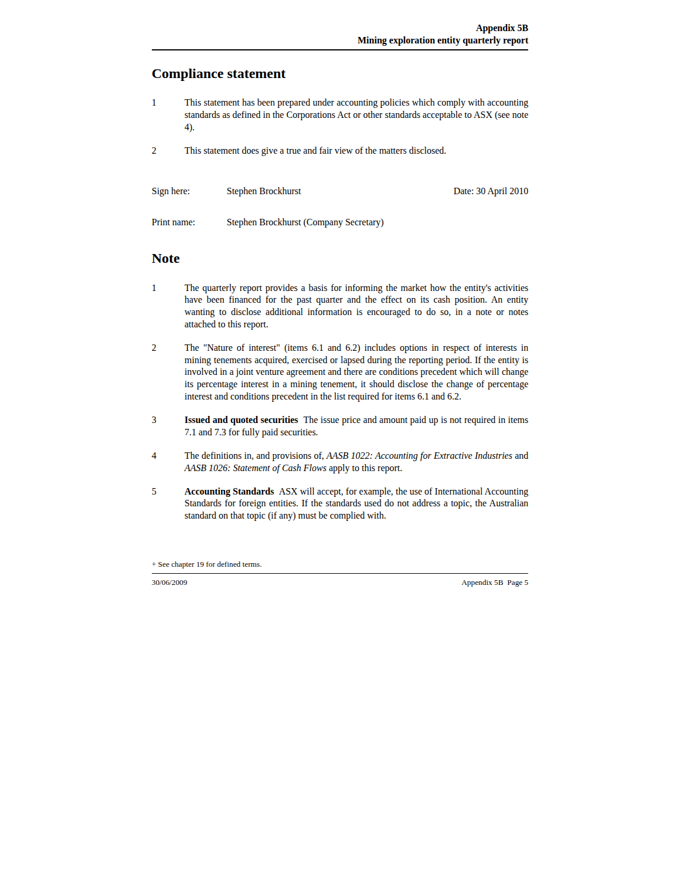Appendix 5B
Mining exploration entity quarterly report
Compliance statement
1
This statement has been prepared under accounting policies which comply with accounting standards as defined in the Corporations Act or other standards acceptable to ASX (see note 4).
2
This statement does give a true and fair view of the matters disclosed.
Sign here:
Stephen Brockhurst
Date: 30 April 2010
Print name:
Stephen Brockhurst (Company Secretary)
Note
1
The quarterly report provides a basis for informing the market how the entity's activities have been financed for the past quarter and the effect on its cash position. An entity wanting to disclose additional information is encouraged to do so, in a note or notes attached to this report.
2
The "Nature of interest" (items 6.1 and 6.2) includes options in respect of interests in mining tenements acquired, exercised or lapsed during the reporting period. If the entity is involved in a joint venture agreement and there are conditions precedent which will change its percentage interest in a mining tenement, it should disclose the change of percentage interest and conditions precedent in the list required for items 6.1 and 6.2.
3
Issued and quoted securities The issue price and amount paid up is not required in items 7.1 and 7.3 for fully paid securities.
4
The definitions in, and provisions of, AASB 1022: Accounting for Extractive Industries and AASB 1026: Statement of Cash Flows apply to this report.
5
Accounting Standards ASX will accept, for example, the use of International Accounting Standards for foreign entities. If the standards used do not address a topic, the Australian standard on that topic (if any) must be complied with.
+ See chapter 19 for defined terms.
30/06/2009
Appendix 5B Page 5